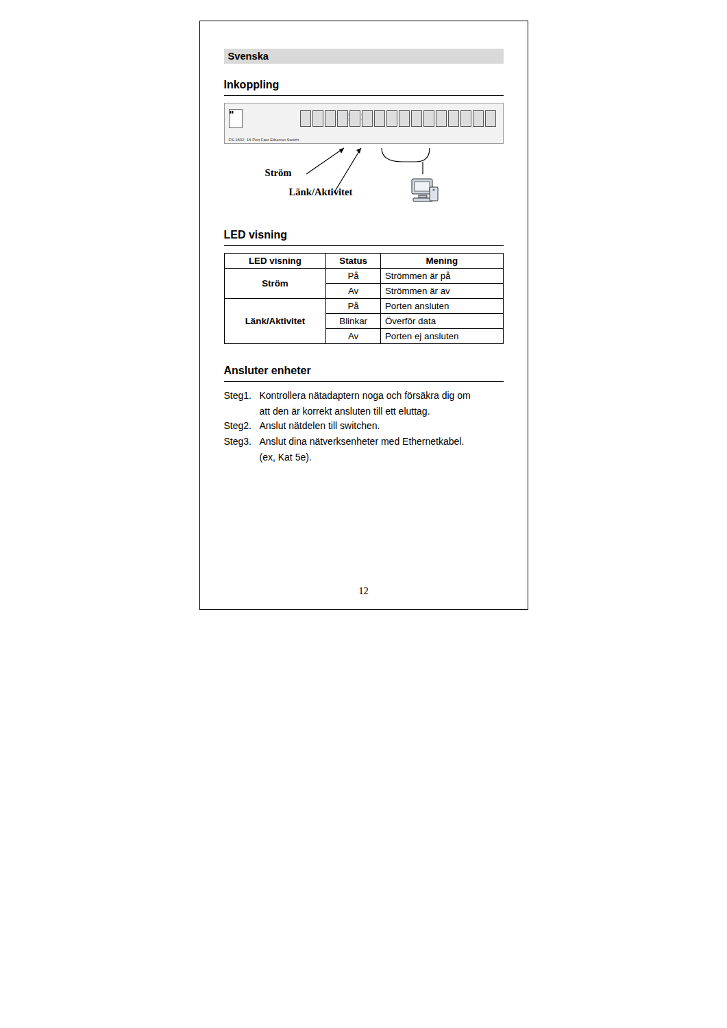Svenska
Inkoppling
▮▮
○ ○ ○ ○ ○ ○ ○ ○
○ ○ ○ ○ ○ ○ ○ ○
FS-1602 16 Port Fast Ethernet Switch
Ström
Länk/Aktivitet
LED visning
| LED visning | Status | Mening |
| --- | --- | --- |
| Ström | På | Strömmen är på |
| Av | Strömmen är av |
| Länk/Aktivitet | På | Porten ansluten |
| Blinkar | Överför data |
| Av | Porten ej ansluten |
Ansluter enheter
Steg1.
Kontrollera nätadaptern noga och försäkra dig om
att den är korrekt ansluten till ett eluttag.
Steg2.
Anslut nätdelen till switchen.
Steg3.
Anslut dina nätverksenheter med Ethernetkabel.
(ex, Kat 5e).
12